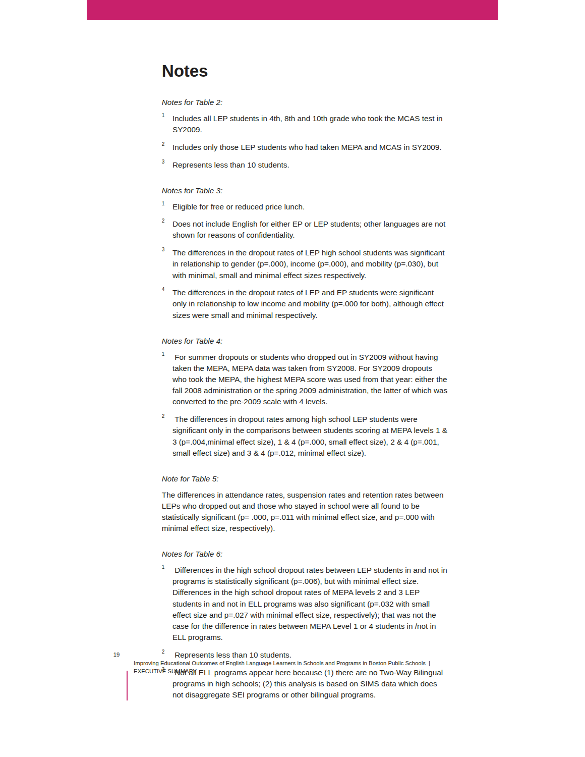Notes
Notes for Table 2:
1 Includes all LEP students in 4th, 8th and 10th grade who took the MCAS test in SY2009.
2 Includes only those LEP students who had taken MEPA and MCAS in SY2009.
3 Represents less than 10 students.
Notes for Table 3:
1 Eligible for free or reduced price lunch.
2 Does not include English for either EP or LEP students; other languages are not shown for reasons of confidentiality.
3 The differences in the dropout rates of LEP high school students was significant in relationship to gender (p=.000), income (p=.000), and mobility (p=.030), but with minimal, small and minimal effect sizes respectively.
4 The differences in the dropout rates of LEP and EP students were significant only in relationship to low income and mobility (p=.000 for both), although effect sizes were small and minimal respectively.
Notes for Table 4:
1 For summer dropouts or students who dropped out in SY2009 without having taken the MEPA, MEPA data was taken from SY2008. For SY2009 dropouts who took the MEPA, the highest MEPA score was used from that year: either the fall 2008 administration or the spring 2009 administration, the latter of which was converted to the pre-2009 scale with 4 levels.
2 The differences in dropout rates among high school LEP students were significant only in the comparisons between students scoring at MEPA levels 1 & 3 (p=.004,minimal effect size), 1 & 4 (p=.000, small effect size), 2 & 4 (p=.001, small effect size) and 3 & 4 (p=.012, minimal effect size).
Note for Table 5:
The differences in attendance rates, suspension rates and retention rates between LEPs who dropped out and those who stayed in school were all found to be statistically significant (p= .000, p=.011 with minimal effect size, and p=.000 with minimal effect size, respectively).
Notes for Table 6:
1 Differences in the high school dropout rates between LEP students in and not in programs is statistically significant (p=.006), but with minimal effect size. Differences in the high school dropout rates of MEPA levels 2 and 3 LEP students in and not in ELL programs was also significant (p=.032 with small effect size and p=.027 with minimal effect size, respectively); that was not the case for the difference in rates between MEPA Level 1 or 4 students in /not in ELL programs.
2 Represents less than 10 students.
3 Not all ELL programs appear here because (1) there are no Two-Way Bilingual programs in high schools; (2) this analysis is based on SIMS data which does not disaggregate SEI programs or other bilingual programs.
19 Improving Educational Outcomes of English Language Learners in Schools and Programs in Boston Public Schools | EXECUTIVE SUMMARY